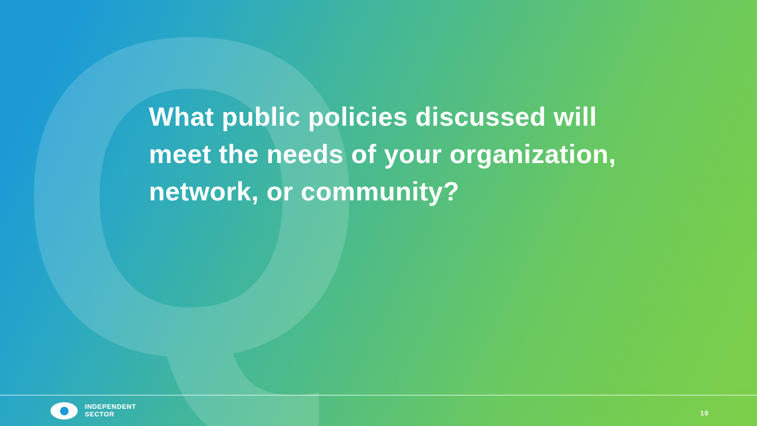Q
What public policies discussed will meet the needs of your organization, network, or community?
INDEPENDENT
SECTOR
10